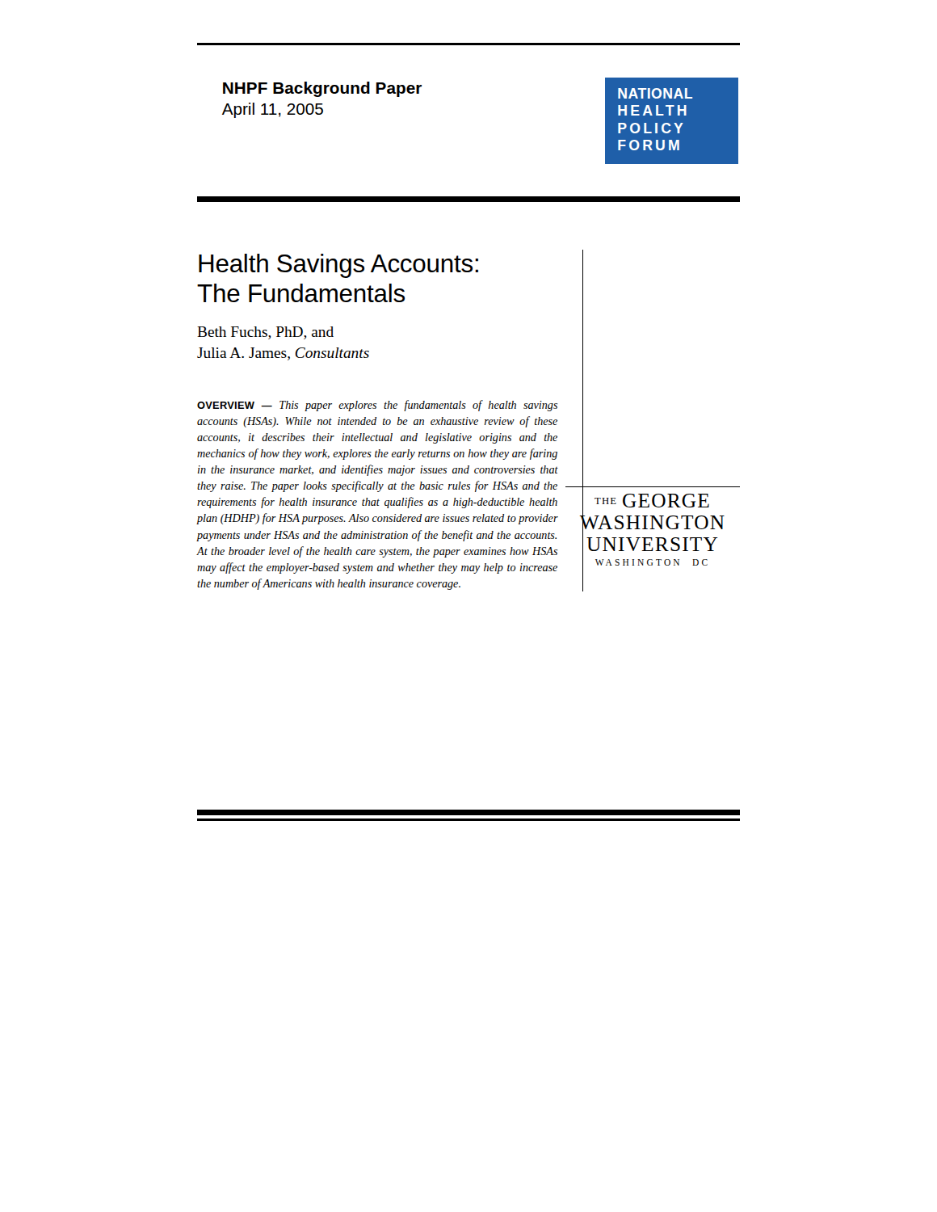NHPF Background Paper
April 11, 2005
NATIONAL
HEALTH
POLICY
FORUM
Health Savings Accounts:
The Fundamentals
Beth Fuchs, PhD, and
Julia A. James, Consultants
OVERVIEW — This paper explores the fundamentals of health savings accounts (HSAs). While not intended to be an exhaustive review of these accounts, it describes their intellectual and legislative origins and the mechanics of how they work, explores the early returns on how they are faring in the insurance market, and identifies major issues and controversies that they raise. The paper looks specifically at the basic rules for HSAs and the requirements for health insurance that qualifies as a high-deductible health plan (HDHP) for HSA purposes. Also considered are issues related to provider payments under HSAs and the administration of the benefit and the accounts. At the broader level of the health care system, the paper examines how HSAs may affect the employer-based system and whether they may help to increase the number of Americans with health insurance coverage.
THE GEORGE
WASHINGTON
UNIVERSITY
WASHINGTON DC